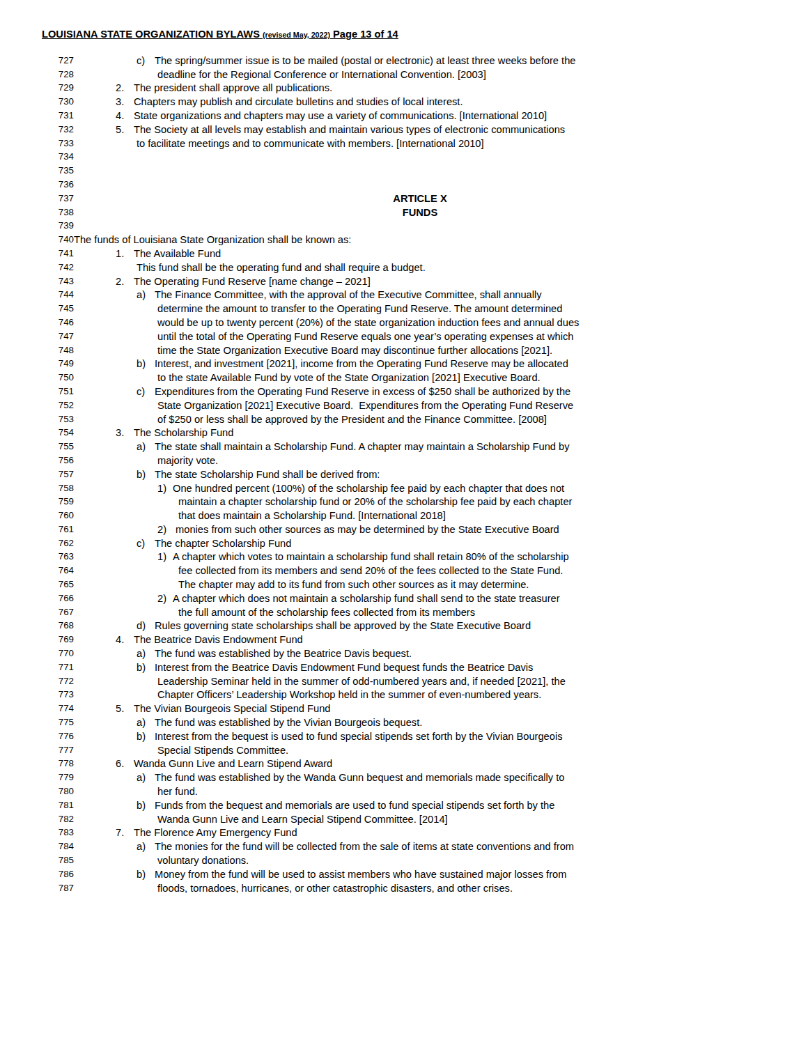LOUISIANA STATE ORGANIZATION BYLAWS (revised May, 2022) Page 13 of 14
| 727 | c) The spring/summer issue is to be mailed (postal or electronic) at least three weeks before the |
| 728 | deadline for the Regional Conference or International Convention. [2003] |
| 729 | 2. The president shall approve all publications. |
| 730 | 3. Chapters may publish and circulate bulletins and studies of local interest. |
| 731 | 4. State organizations and chapters may use a variety of communications. [International 2010] |
| 732 | 5. The Society at all levels may establish and maintain various types of electronic communications |
| 733 | to facilitate meetings and to communicate with members. [International 2010] |
| 734 | |
| 735 | |
| 736 | |
| 737 | ARTICLE X |
| 738 | FUNDS |
| 739 | |
| 740 | The funds of Louisiana State Organization shall be known as: |
| 741 | 1. The Available Fund |
| 742 | This fund shall be the operating fund and shall require a budget. |
| 743 | 2. The Operating Fund Reserve [name change – 2021] |
| 744 | a) The Finance Committee, with the approval of the Executive Committee, shall annually |
| 745 | determine the amount to transfer to the Operating Fund Reserve. The amount determined |
| 746 | would be up to twenty percent (20%) of the state organization induction fees and annual dues |
| 747 | until the total of the Operating Fund Reserve equals one year’s operating expenses at which |
| 748 | time the State Organization Executive Board may discontinue further allocations [2021]. |
| 749 | b) Interest, and investment [2021], income from the Operating Fund Reserve may be allocated |
| 750 | to the state Available Fund by vote of the State Organization [2021] Executive Board. |
| 751 | c) Expenditures from the Operating Fund Reserve in excess of $250 shall be authorized by the |
| 752 | State Organization [2021] Executive Board. Expenditures from the Operating Fund Reserve |
| 753 | of $250 or less shall be approved by the President and the Finance Committee. [2008] |
| 754 | 3. The Scholarship Fund |
| 755 | a) The state shall maintain a Scholarship Fund. A chapter may maintain a Scholarship Fund by |
| 756 | majority vote. |
| 757 | b) The state Scholarship Fund shall be derived from: |
| 758 | 1) One hundred percent (100%) of the scholarship fee paid by each chapter that does not |
| 759 | maintain a chapter scholarship fund or 20% of the scholarship fee paid by each chapter |
| 760 | that does maintain a Scholarship Fund. [International 2018] |
| 761 | 2) monies from such other sources as may be determined by the State Executive Board |
| 762 | c) The chapter Scholarship Fund |
| 763 | 1) A chapter which votes to maintain a scholarship fund shall retain 80% of the scholarship |
| 764 | fee collected from its members and send 20% of the fees collected to the State Fund. |
| 765 | The chapter may add to its fund from such other sources as it may determine. |
| 766 | 2) A chapter which does not maintain a scholarship fund shall send to the state treasurer |
| 767 | the full amount of the scholarship fees collected from its members |
| 768 | d) Rules governing state scholarships shall be approved by the State Executive Board |
| 769 | 4. The Beatrice Davis Endowment Fund |
| 770 | a) The fund was established by the Beatrice Davis bequest. |
| 771 | b) Interest from the Beatrice Davis Endowment Fund bequest funds the Beatrice Davis |
| 772 | Leadership Seminar held in the summer of odd-numbered years and, if needed [2021], the |
| 773 | Chapter Officers’ Leadership Workshop held in the summer of even-numbered years. |
| 774 | 5. The Vivian Bourgeois Special Stipend Fund |
| 775 | a) The fund was established by the Vivian Bourgeois bequest. |
| 776 | b) Interest from the bequest is used to fund special stipends set forth by the Vivian Bourgeois |
| 777 | Special Stipends Committee. |
| 778 | 6. Wanda Gunn Live and Learn Stipend Award |
| 779 | a) The fund was established by the Wanda Gunn bequest and memorials made specifically to |
| 780 | her fund. |
| 781 | b) Funds from the bequest and memorials are used to fund special stipends set forth by the |
| 782 | Wanda Gunn Live and Learn Special Stipend Committee. [2014] |
| 783 | 7. The Florence Amy Emergency Fund |
| 784 | a) The monies for the fund will be collected from the sale of items at state conventions and from |
| 785 | voluntary donations. |
| 786 | b) Money from the fund will be used to assist members who have sustained major losses from |
| 787 | floods, tornadoes, hurricanes, or other catastrophic disasters, and other crises. |